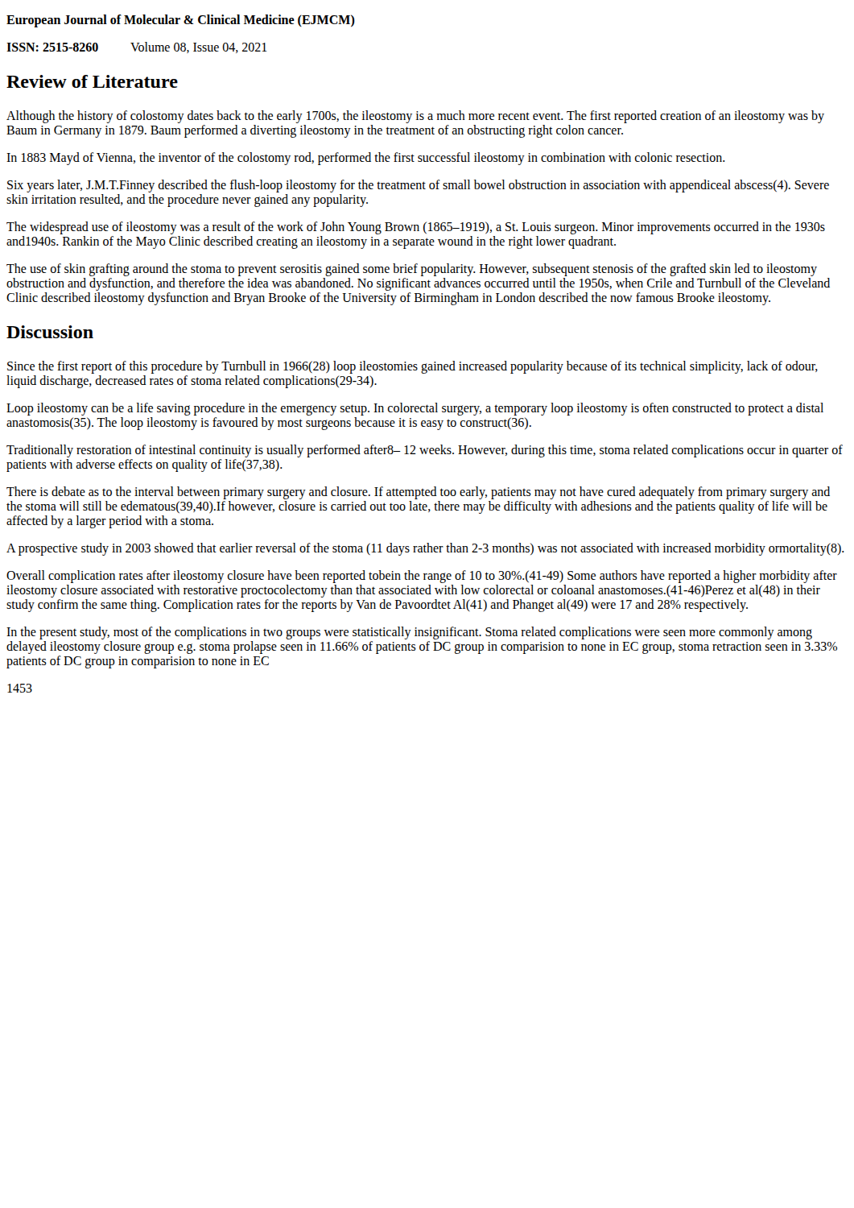European Journal of Molecular & Clinical Medicine (EJMCM)
ISSN: 2515-8260 Volume 08, Issue 04, 2021
Review of Literature
Although the history of colostomy dates back to the early 1700s, the ileostomy is a much more recent event. The first reported creation of an ileostomy was by Baum in Germany in 1879. Baum performed a diverting ileostomy in the treatment of an obstructing right colon cancer.
In 1883 Mayd of Vienna, the inventor of the colostomy rod, performed the first successful ileostomy in combination with colonic resection.
Six years later, J.M.T.Finney described the flush-loop ileostomy for the treatment of small bowel obstruction in association with appendiceal abscess(4). Severe skin irritation resulted, and the procedure never gained any popularity.
The widespread use of ileostomy was a result of the work of John Young Brown (1865–1919), a St. Louis surgeon. Minor improvements occurred in the 1930s and1940s. Rankin of the Mayo Clinic described creating an ileostomy in a separate wound in the right lower quadrant.
The use of skin grafting around the stoma to prevent serositis gained some brief popularity. However, subsequent stenosis of the grafted skin led to ileostomy obstruction and dysfunction, and therefore the idea was abandoned. No significant advances occurred until the 1950s, when Crile and Turnbull of the Cleveland Clinic described ileostomy dysfunction and Bryan Brooke of the University of Birmingham in London described the now famous Brooke ileostomy.
Discussion
Since the first report of this procedure by Turnbull in 1966(28) loop ileostomies gained increased popularity because of its technical simplicity, lack of odour, liquid discharge, decreased rates of stoma related complications(29-34).
Loop ileostomy can be a life saving procedure in the emergency setup. In colorectal surgery, a temporary loop ileostomy is often constructed to protect a distal anastomosis(35). The loop ileostomy is favoured by most surgeons because it is easy to construct(36).
Traditionally restoration of intestinal continuity is usually performed after8– 12 weeks. However, during this time, stoma related complications occur in quarter of patients with adverse effects on quality of life(37,38).
There is debate as to the interval between primary surgery and closure. If attempted too early, patients may not have cured adequately from primary surgery and the stoma will still be edematous(39,40).If however, closure is carried out too late, there may be difficulty with adhesions and the patients quality of life will be affected by a larger period with a stoma.
A prospective study in 2003 showed that earlier reversal of the stoma (11 days rather than 2-3 months) was not associated with increased morbidity ormortality(8).
Overall complication rates after ileostomy closure have been reported tobein the range of 10 to 30%.(41-49) Some authors have reported a higher morbidity after ileostomy closure associated with restorative proctocolectomy than that associated with low colorectal or coloanal anastomoses.(41-46)Perez et al(48) in their study confirm the same thing. Complication rates for the reports by Van de Pavoordtet Al(41) and Phanget al(49) were 17 and 28% respectively.
In the present study, most of the complications in two groups were statistically insignificant. Stoma related complications were seen more commonly among delayed ileostomy closure group e.g. stoma prolapse seen in 11.66% of patients of DC group in comparision to none in EC group, stoma retraction seen in 3.33% patients of DC group in comparision to none in EC
1453